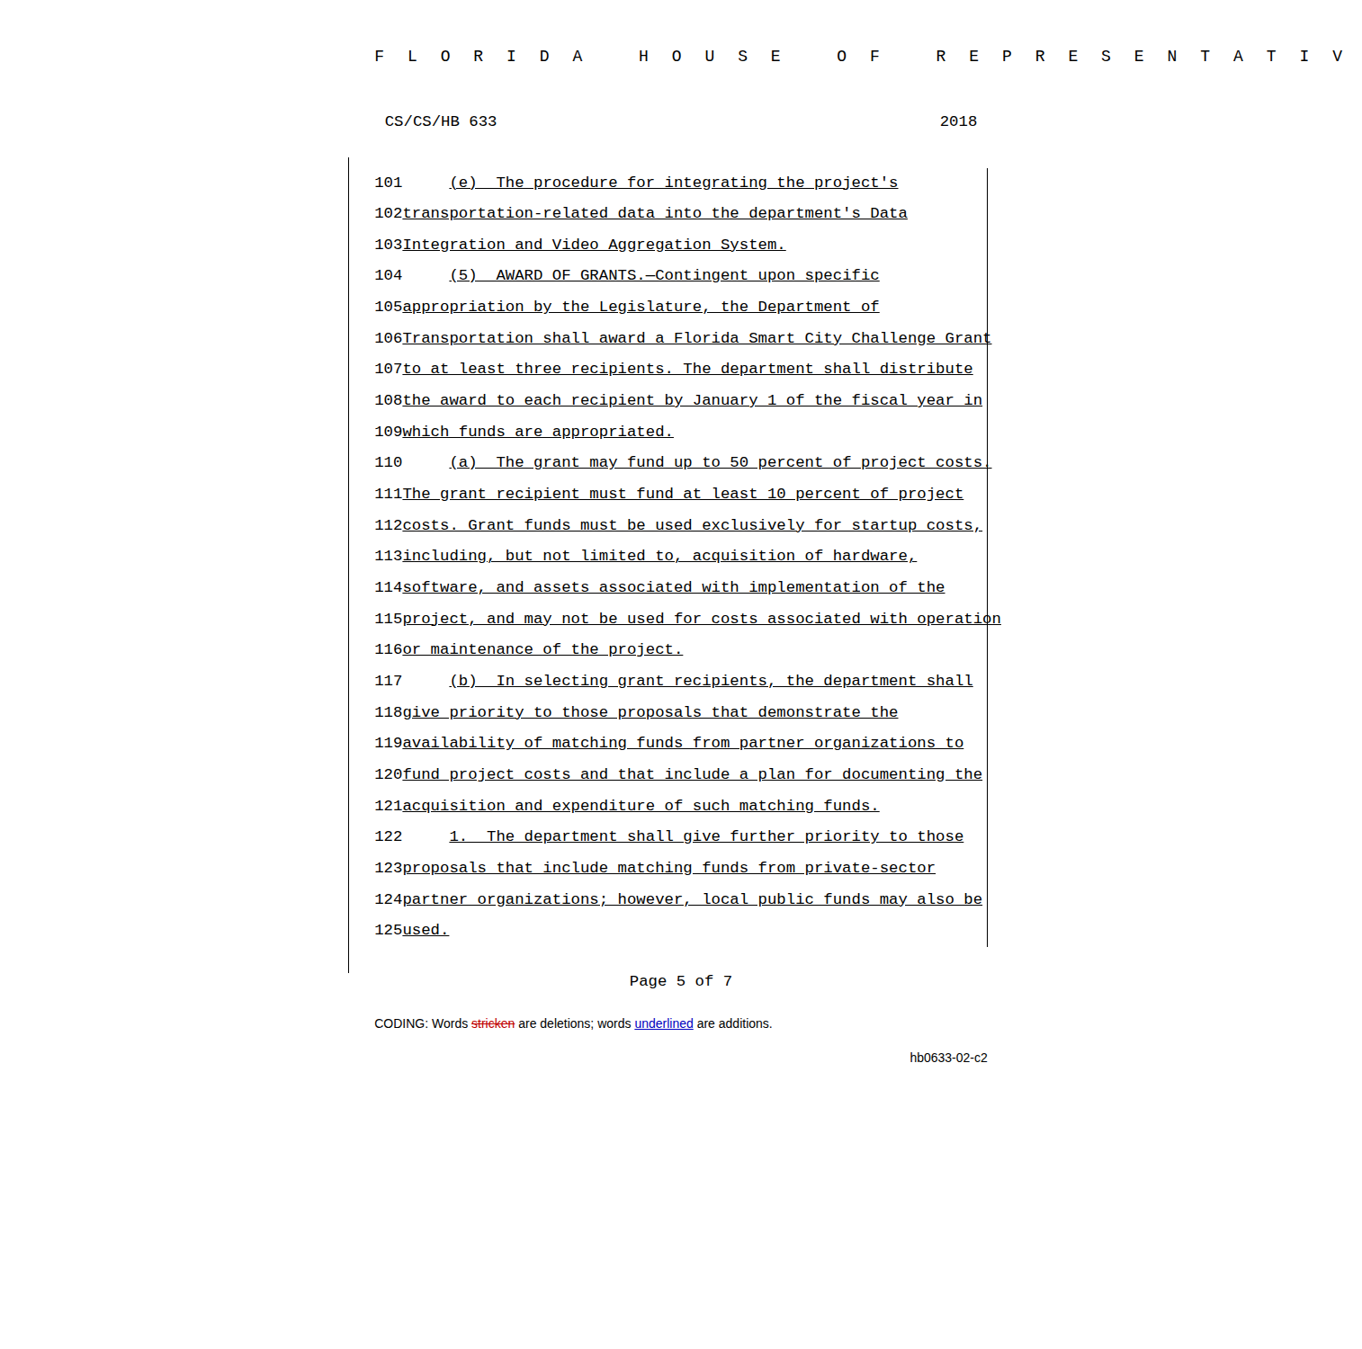F L O R I D A H O U S E O F R E P R E S E N T A T I V E S
CS/CS/HB 633 2018
| 101 | (e) The procedure for integrating the project's |
| 102 | transportation-related data into the department's Data |
| 103 | Integration and Video Aggregation System. |
| 104 | (5) AWARD OF GRANTS.—Contingent upon specific |
| 105 | appropriation by the Legislature, the Department of |
| 106 | Transportation shall award a Florida Smart City Challenge Grant |
| 107 | to at least three recipients. The department shall distribute |
| 108 | the award to each recipient by January 1 of the fiscal year in |
| 109 | which funds are appropriated. |
| 110 | (a) The grant may fund up to 50 percent of project costs. |
| 111 | The grant recipient must fund at least 10 percent of project |
| 112 | costs. Grant funds must be used exclusively for startup costs, |
| 113 | including, but not limited to, acquisition of hardware, |
| 114 | software, and assets associated with implementation of the |
| 115 | project, and may not be used for costs associated with operation |
| 116 | or maintenance of the project. |
| 117 | (b) In selecting grant recipients, the department shall |
| 118 | give priority to those proposals that demonstrate the |
| 119 | availability of matching funds from partner organizations to |
| 120 | fund project costs and that include a plan for documenting the |
| 121 | acquisition and expenditure of such matching funds. |
| 122 | 1. The department shall give further priority to those |
| 123 | proposals that include matching funds from private-sector |
| 124 | partner organizations; however, local public funds may also be |
| 125 | used. |
Page 5 of 7
CODING: Words stricken are deletions; words underlined are additions.
hb0633-02-c2